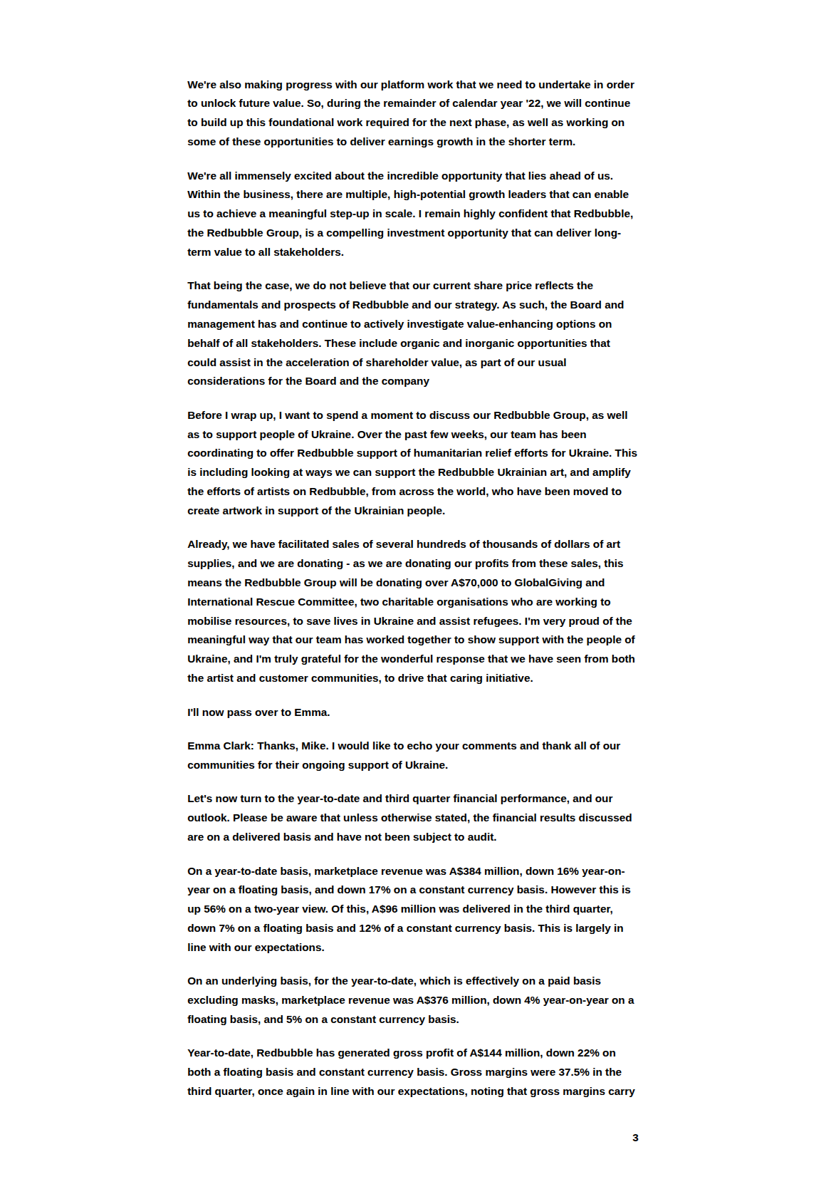We're also making progress with our platform work that we need to undertake in order to unlock future value. So, during the remainder of calendar year '22, we will continue to build up this foundational work required for the next phase, as well as working on some of these opportunities to deliver earnings growth in the shorter term.
We're all immensely excited about the incredible opportunity that lies ahead of us. Within the business, there are multiple, high-potential growth leaders that can enable us to achieve a meaningful step-up in scale. I remain highly confident that Redbubble, the Redbubble Group, is a compelling investment opportunity that can deliver long-term value to all stakeholders.
That being the case, we do not believe that our current share price reflects the fundamentals and prospects of Redbubble and our strategy. As such, the Board and management has and continue to actively investigate value-enhancing options on behalf of all stakeholders. These include organic and inorganic opportunities that could assist in the acceleration of shareholder value, as part of our usual considerations for the Board and the company
Before I wrap up, I want to spend a moment to discuss our Redbubble Group, as well as to support people of Ukraine. Over the past few weeks, our team has been coordinating to offer Redbubble support of humanitarian relief efforts for Ukraine. This is including looking at ways we can support the Redbubble Ukrainian art, and amplify the efforts of artists on Redbubble, from across the world, who have been moved to create artwork in support of the Ukrainian people.
Already, we have facilitated sales of several hundreds of thousands of dollars of art supplies, and we are donating - as we are donating our profits from these sales, this means the Redbubble Group will be donating over A$70,000 to GlobalGiving and International Rescue Committee, two charitable organisations who are working to mobilise resources, to save lives in Ukraine and assist refugees. I'm very proud of the meaningful way that our team has worked together to show support with the people of Ukraine, and I'm truly grateful for the wonderful response that we have seen from both the artist and customer communities, to drive that caring initiative.
I'll now pass over to Emma.
Emma Clark: Thanks, Mike. I would like to echo your comments and thank all of our communities for their ongoing support of Ukraine.
Let's now turn to the year-to-date and third quarter financial performance, and our outlook. Please be aware that unless otherwise stated, the financial results discussed are on a delivered basis and have not been subject to audit.
On a year-to-date basis, marketplace revenue was A$384 million, down 16% year-on-year on a floating basis, and down 17% on a constant currency basis. However this is up 56% on a two-year view. Of this, A$96 million was delivered in the third quarter, down 7% on a floating basis and 12% of a constant currency basis. This is largely in line with our expectations.
On an underlying basis, for the year-to-date, which is effectively on a paid basis excluding masks, marketplace revenue was A$376 million, down 4% year-on-year on a floating basis, and 5% on a constant currency basis.
Year-to-date, Redbubble has generated gross profit of A$144 million, down 22% on both a floating basis and constant currency basis. Gross margins were 37.5% in the third quarter, once again in line with our expectations, noting that gross margins carry
3